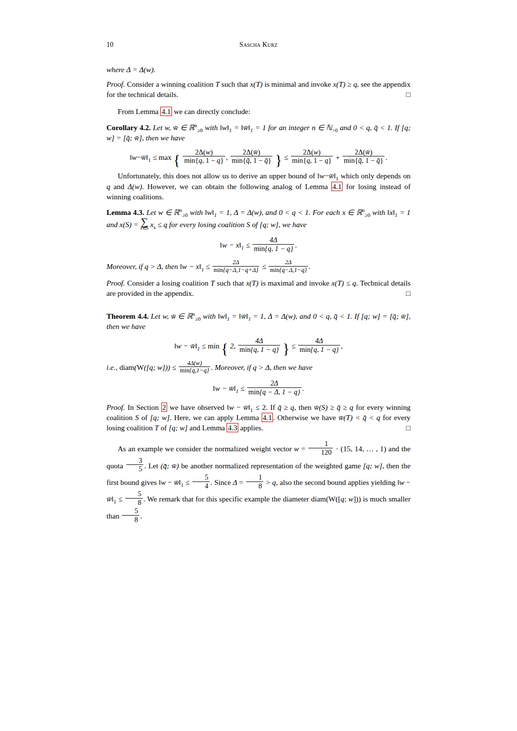10 Sascha Kurz
where Δ = Δ(w).
Proof. Consider a winning coalition T such that x(T) is minimal and invoke x(T) ≥ q, see the appendix for the technical details. □
From Lemma 4.1 we can directly conclude:
Corollary 4.2. Let w, w̄ ∈ ℝn≥0 with ‖w‖1 = ‖w̄‖1 = 1 for an integer n ∈ ℕ>0 and 0 < q, q̄ < 1. If [q; w] = [q̄; w̄], then we have
‖w−w̄‖1 ≤ max { 2Δ(w) min{q, 1 − q}, 2Δ(w̄) min{q̄, 1 − q̄} } ≤ 2Δ(w) min{q, 1 − q} + 2Δ(w̄) min{q̄, 1 − q̄}.
Unfortunately, this does not allow us to derive an upper bound of ‖w−w̄‖1 which only depends on q and Δ(w). However, we can obtain the following analog of Lemma 4.1 for losing instead of winning coalitions.
Lemma 4.3. Let w ∈ ℝn≥0 with ‖w‖1 = 1, Δ = Δ(w), and 0 < q < 1. For each x ∈ ℝn≥0 with ‖x‖1 = 1 and x(S) = ∑s∈S xs ≤ q for every losing coalition S of [q; w], we have
‖w − x‖1 ≤ 4Δ min{q, 1 − q}.
Moreover, if q > Δ, then ‖w − x‖1 ≤ 2Δ min{q−Δ,1−q+Δ} ≤ 2Δ min{q−Δ,1−q}.
Proof. Consider a losing coalition T such that x(T) is maximal and invoke x(T) ≤ q. Technical details are provided in the appendix. □
Theorem 4.4. Let w, w̄ ∈ ℝn≥0 with ‖w‖1 = ‖w̄‖1 = 1, Δ = Δ(w), and 0 < q, q̄ < 1. If [q; w] = [q̄; w̄], then we have
‖w − w̄‖1 ≤ min { 2, 4Δ min{q, 1 − q} } ≤ 4Δ min{q, 1 − q},
i.e., diam(W([q; w])) ≤ 4Δ(w) min{q,1−q}. Moreover, if q > Δ, then we have
‖w − w̄‖1 ≤ 2Δ min{q − Δ, 1 − q}.
Proof. In Section 2 we have observed ‖w − w̄‖1 ≤ 2. If q̄ ≥ q, then w̄(S) ≥ q̄ ≥ q for every winning coalition S of [q; w]. Here, we can apply Lemma 4.1. Otherwise we have w̄(T) < q̄ < q for every losing coalition T of [q; w] and Lemma 4.3 applies. □
As an example we consider the normalized weight vector w = 1120 · (15, 14, … , 1) and the quota 35. Let (q̄; w̄) be another normalized representation of the weighted game [q; w], then the first bound gives ‖w − w̄‖1 ≤ 54. Since Δ = 18 > q, also the second bound applies yielding ‖w − w̄‖1 ≤ 58. We remark that for this specific example the diameter diam(W([q; w])) is much smaller than 58.